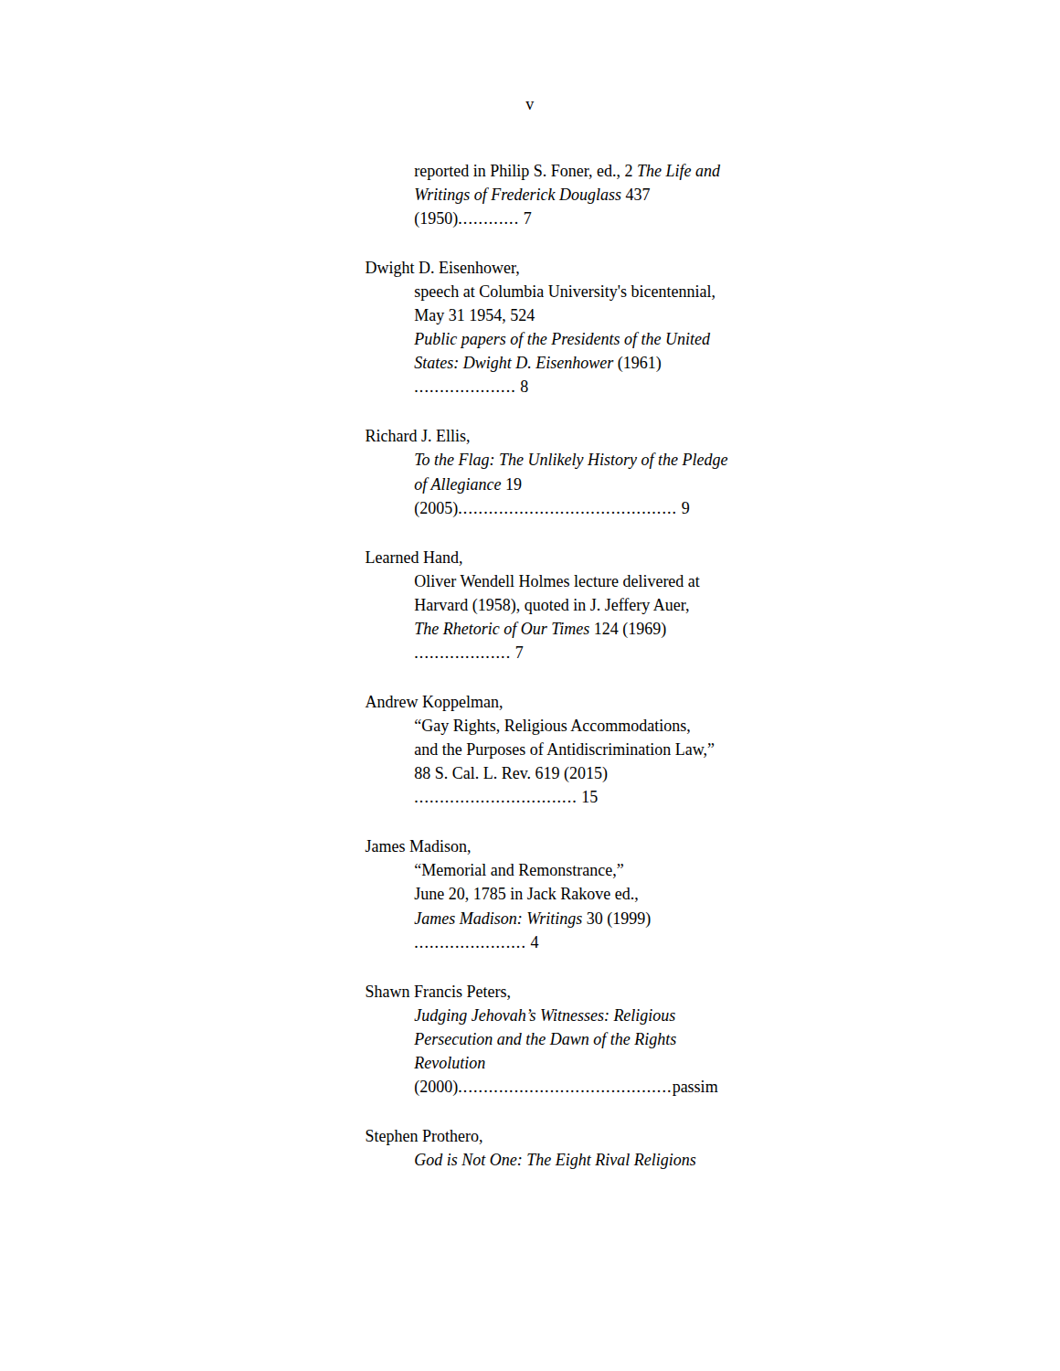v
reported in Philip S. Foner, ed., 2 The Life and Writings of Frederick Douglass 437 (1950)............ 7
Dwight D. Eisenhower, speech at Columbia University's bicentennial, May 31 1954, 524 Public papers of the Presidents of the United States: Dwight D. Eisenhower (1961) .................... 8
Richard J. Ellis, To the Flag: The Unlikely History of the Pledge of Allegiance 19 (2005)........................................... 9
Learned Hand, Oliver Wendell Holmes lecture delivered at Harvard (1958), quoted in J. Jeffery Auer, The Rhetoric of Our Times 124 (1969) ................... 7
Andrew Koppelman, “Gay Rights, Religious Accommodations, and the Purposes of Antidiscrimination Law,” 88 S. Cal. L. Rev. 619 (2015) ................................ 15
James Madison, “Memorial and Remonstrance,” June 20, 1785 in Jack Rakove ed., James Madison: Writings 30 (1999) ...................... 4
Shawn Francis Peters, Judging Jehovah’s Witnesses: Religious Persecution and the Dawn of the Rights Revolution (2000).......................................... passim
Stephen Prothero, God is Not One: The Eight Rival Religions